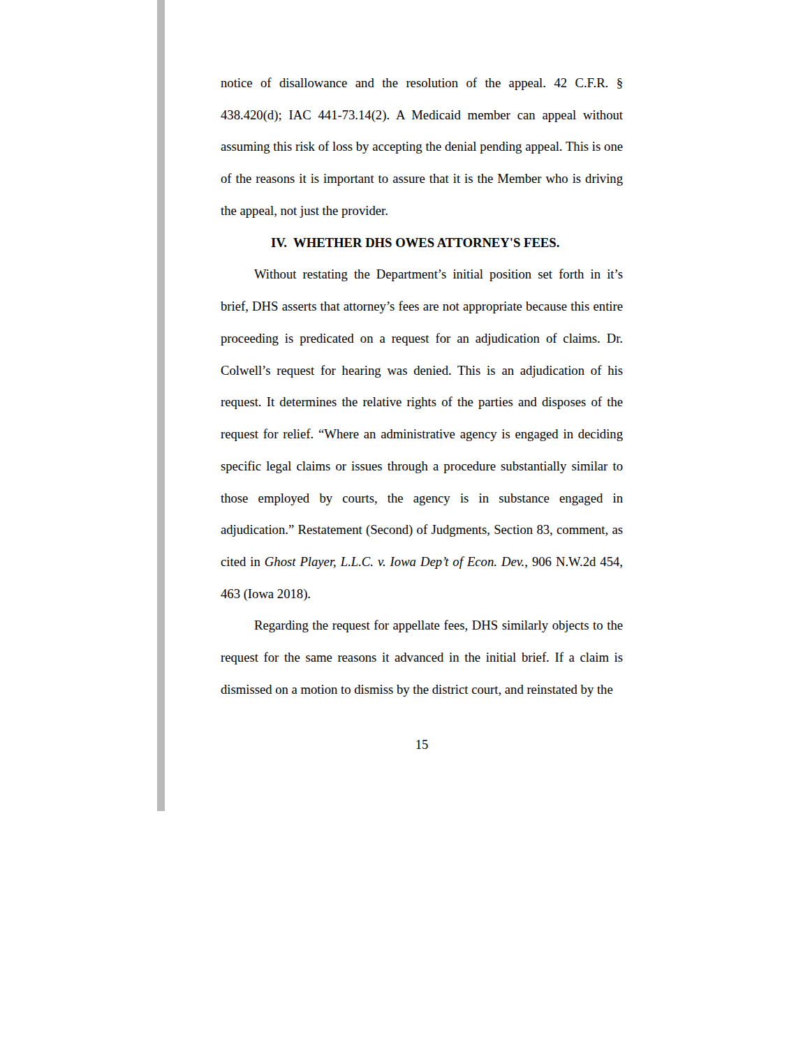notice of disallowance and the resolution of the appeal. 42 C.F.R. § 438.420(d); IAC 441-73.14(2). A Medicaid member can appeal without assuming this risk of loss by accepting the denial pending appeal. This is one of the reasons it is important to assure that it is the Member who is driving the appeal, not just the provider.
IV. WHETHER DHS OWES ATTORNEY'S FEES.
Without restating the Department’s initial position set forth in it’s brief, DHS asserts that attorney’s fees are not appropriate because this entire proceeding is predicated on a request for an adjudication of claims. Dr. Colwell’s request for hearing was denied. This is an adjudication of his request. It determines the relative rights of the parties and disposes of the request for relief. “Where an administrative agency is engaged in deciding specific legal claims or issues through a procedure substantially similar to those employed by courts, the agency is in substance engaged in adjudication.” Restatement (Second) of Judgments, Section 83, comment, as cited in Ghost Player, L.L.C. v. Iowa Dep’t of Econ. Dev., 906 N.W.2d 454, 463 (Iowa 2018).
Regarding the request for appellate fees, DHS similarly objects to the request for the same reasons it advanced in the initial brief. If a claim is dismissed on a motion to dismiss by the district court, and reinstated by the
15